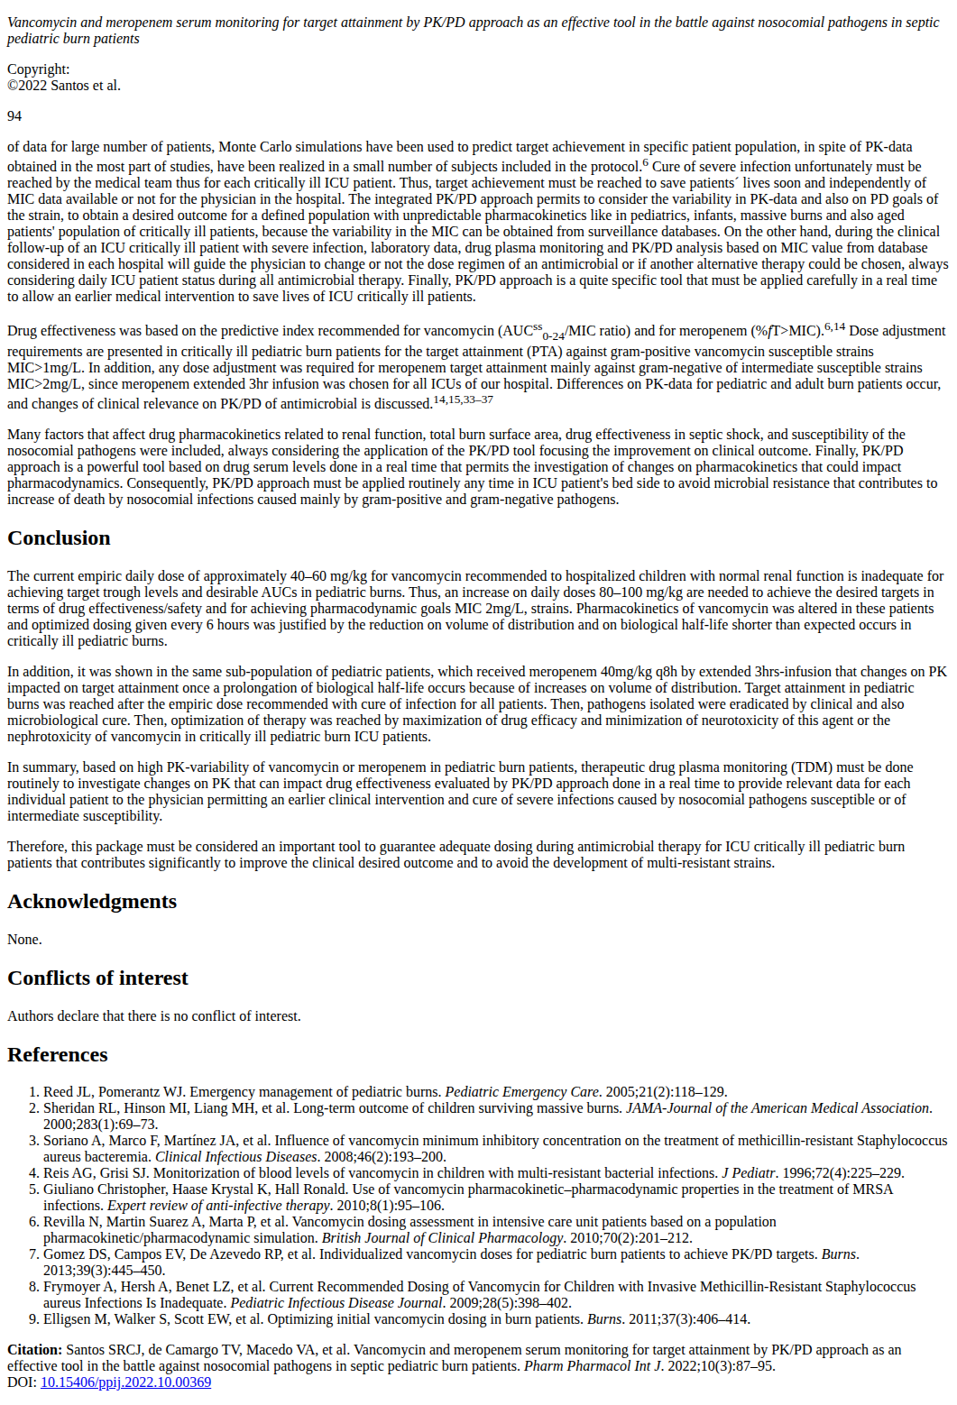Vancomycin and meropenem serum monitoring for target attainment by PK/PD approach as an effective tool in the battle against nosocomial pathogens in septic pediatric burn patients
Copyright:
©2022 Santos et al.
94
of data for large number of patients, Monte Carlo simulations have been used to predict target achievement in specific patient population, in spite of PK-data obtained in the most part of studies, have been realized in a small number of subjects included in the protocol.6 Cure of severe infection unfortunately must be reached by the medical team thus for each critically ill ICU patient. Thus, target achievement must be reached to save patients´ lives soon and independently of MIC data available or not for the physician in the hospital. The integrated PK/PD approach permits to consider the variability in PK-data and also on PD goals of the strain, to obtain a desired outcome for a defined population with unpredictable pharmacokinetics like in pediatrics, infants, massive burns and also aged patients' population of critically ill patients, because the variability in the MIC can be obtained from surveillance databases. On the other hand, during the clinical follow-up of an ICU critically ill patient with severe infection, laboratory data, drug plasma monitoring and PK/PD analysis based on MIC value from database considered in each hospital will guide the physician to change or not the dose regimen of an antimicrobial or if another alternative therapy could be chosen, always considering daily ICU patient status during all antimicrobial therapy. Finally, PK/PD approach is a quite specific tool that must be applied carefully in a real time to allow an earlier medical intervention to save lives of ICU critically ill patients.
Drug effectiveness was based on the predictive index recommended for vancomycin (AUCss0-24/MIC ratio) and for meropenem (%f T>MIC).6,14 Dose adjustment requirements are presented in critically ill pediatric burn patients for the target attainment (PTA) against gram-positive vancomycin susceptible strains MIC>1mg/L. In addition, any dose adjustment was required for meropenem target attainment mainly against gram-negative of intermediate susceptible strains MIC>2mg/L, since meropenem extended 3hr infusion was chosen for all ICUs of our hospital. Differences on PK-data for pediatric and adult burn patients occur, and changes of clinical relevance on PK/PD of antimicrobial is discussed.14,15,33–37
Many factors that affect drug pharmacokinetics related to renal function, total burn surface area, drug effectiveness in septic shock, and susceptibility of the nosocomial pathogens were included, always considering the application of the PK/PD tool focusing the improvement on clinical outcome. Finally, PK/PD approach is a powerful tool based on drug serum levels done in a real time that permits the investigation of changes on pharmacokinetics that could impact pharmacodynamics. Consequently, PK/PD approach must be applied routinely any time in ICU patient's bed side to avoid microbial resistance that contributes to increase of death by nosocomial infections caused mainly by gram-positive and gram-negative pathogens.
Conclusion
The current empiric daily dose of approximately 40–60 mg/kg for vancomycin recommended to hospitalized children with normal renal function is inadequate for achieving target trough levels and desirable AUCs in pediatric burns. Thus, an increase on daily doses 80–100 mg/kg are needed to achieve the desired targets in terms of drug effectiveness/safety and for achieving pharmacodynamic goals MIC 2mg/L, strains. Pharmacokinetics of vancomycin was altered in these patients and optimized dosing given every 6 hours was justified by the reduction on volume of distribution and on biological half-life shorter than expected occurs in critically ill pediatric burns.
In addition, it was shown in the same sub-population of pediatric patients, which received meropenem 40mg/kg q8h by extended 3hrs-infusion that changes on PK impacted on target attainment once a prolongation of biological half-life occurs because of increases on volume of distribution. Target attainment in pediatric burns was reached after the empiric dose recommended with cure of infection for all patients. Then, pathogens isolated were eradicated by clinical and also microbiological cure. Then, optimization of therapy was reached by maximization of drug efficacy and minimization of neurotoxicity of this agent or the nephrotoxicity of vancomycin in critically ill pediatric burn ICU patients.
In summary, based on high PK-variability of vancomycin or meropenem in pediatric burn patients, therapeutic drug plasma monitoring (TDM) must be done routinely to investigate changes on PK that can impact drug effectiveness evaluated by PK/PD approach done in a real time to provide relevant data for each individual patient to the physician permitting an earlier clinical intervention and cure of severe infections caused by nosocomial pathogens susceptible or of intermediate susceptibility.
Therefore, this package must be considered an important tool to guarantee adequate dosing during antimicrobial therapy for ICU critically ill pediatric burn patients that contributes significantly to improve the clinical desired outcome and to avoid the development of multi-resistant strains.
Acknowledgments
None.
Conflicts of interest
Authors declare that there is no conflict of interest.
References
Reed JL, Pomerantz WJ. Emergency management of pediatric burns. Pediatric Emergency Care. 2005;21(2):118–129.
Sheridan RL, Hinson MI, Liang MH, et al. Long-term outcome of children surviving massive burns. JAMA-Journal of the American Medical Association. 2000;283(1):69–73.
Soriano A, Marco F, Martínez JA, et al. Influence of vancomycin minimum inhibitory concentration on the treatment of methicillin-resistant Staphylococcus aureus bacteremia. Clinical Infectious Diseases. 2008;46(2):193–200.
Reis AG, Grisi SJ. Monitorization of blood levels of vancomycin in children with multi-resistant bacterial infections. J Pediatr. 1996;72(4):225–229.
Giuliano Christopher, Haase Krystal K, Hall Ronald. Use of vancomycin pharmacokinetic–pharmacodynamic properties in the treatment of MRSA infections. Expert review of anti-infective therapy. 2010;8(1):95–106.
Revilla N, Martin Suarez A, Marta P, et al. Vancomycin dosing assessment in intensive care unit patients based on a population pharmacokinetic/pharmacodynamic simulation. British Journal of Clinical Pharmacology. 2010;70(2):201–212.
Gomez DS, Campos EV, De Azevedo RP, et al. Individualized vancomycin doses for pediatric burn patients to achieve PK/PD targets. Burns. 2013;39(3):445–450.
Frymoyer A, Hersh A, Benet LZ, et al. Current Recommended Dosing of Vancomycin for Children with Invasive Methicillin-Resistant Staphylococcus aureus Infections Is Inadequate. Pediatric Infectious Disease Journal. 2009;28(5):398–402.
Elligsen M, Walker S, Scott EW, et al. Optimizing initial vancomycin dosing in burn patients. Burns. 2011;37(3):406–414.
Citation: Santos SRCJ, de Camargo TV, Macedo VA, et al. Vancomycin and meropenem serum monitoring for target attainment by PK/PD approach as an effective tool in the battle against nosocomial pathogens in septic pediatric burn patients. Pharm Pharmacol Int J. 2022;10(3):87–95.
DOI: 10.15406/ppij.2022.10.00369